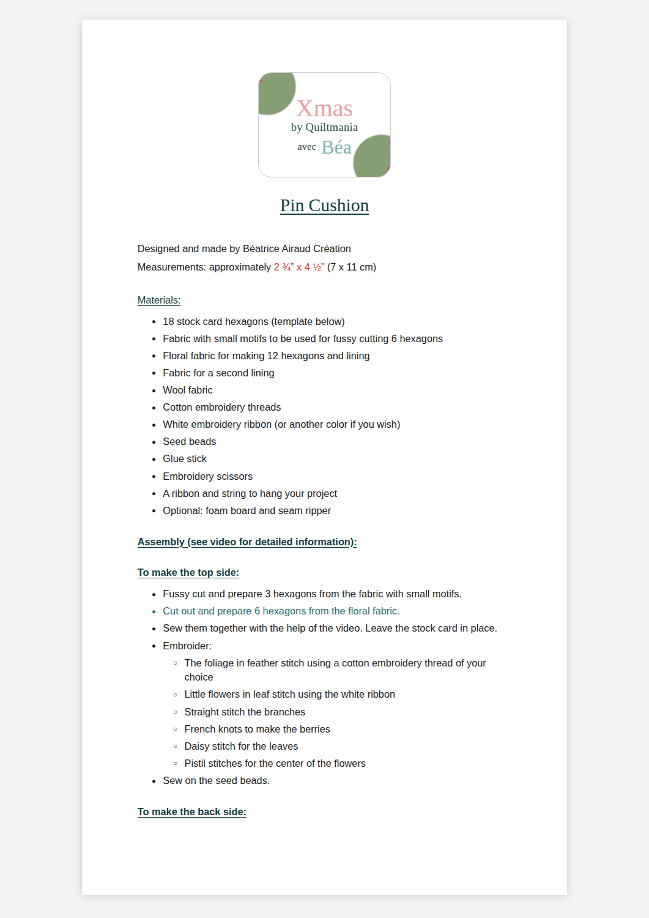Xmas by Quiltmania avec Béa
Pin Cushion
Designed and made by Béatrice Airaud Création
Measurements: approximately 2 ¾” x 4 ½” (7 x 11 cm)
Materials:
18 stock card hexagons (template below)
Fabric with small motifs to be used for fussy cutting 6 hexagons
Floral fabric for making 12 hexagons and lining
Fabric for a second lining
Wool fabric
Cotton embroidery threads
White embroidery ribbon (or another color if you wish)
Seed beads
Glue stick
Embroidery scissors
A ribbon and string to hang your project
Optional: foam board and seam ripper
Assembly (see video for detailed information):
To make the top side:
Fussy cut and prepare 3 hexagons from the fabric with small motifs.
Cut out and prepare 6 hexagons from the floral fabric.
Sew them together with the help of the video. Leave the stock card in place.
Embroider:
The foliage in feather stitch using a cotton embroidery thread of your choice
Little flowers in leaf stitch using the white ribbon
Straight stitch the branches
French knots to make the berries
Daisy stitch for the leaves
Pistil stitches for the center of the flowers
Sew on the seed beads.
To make the back side: